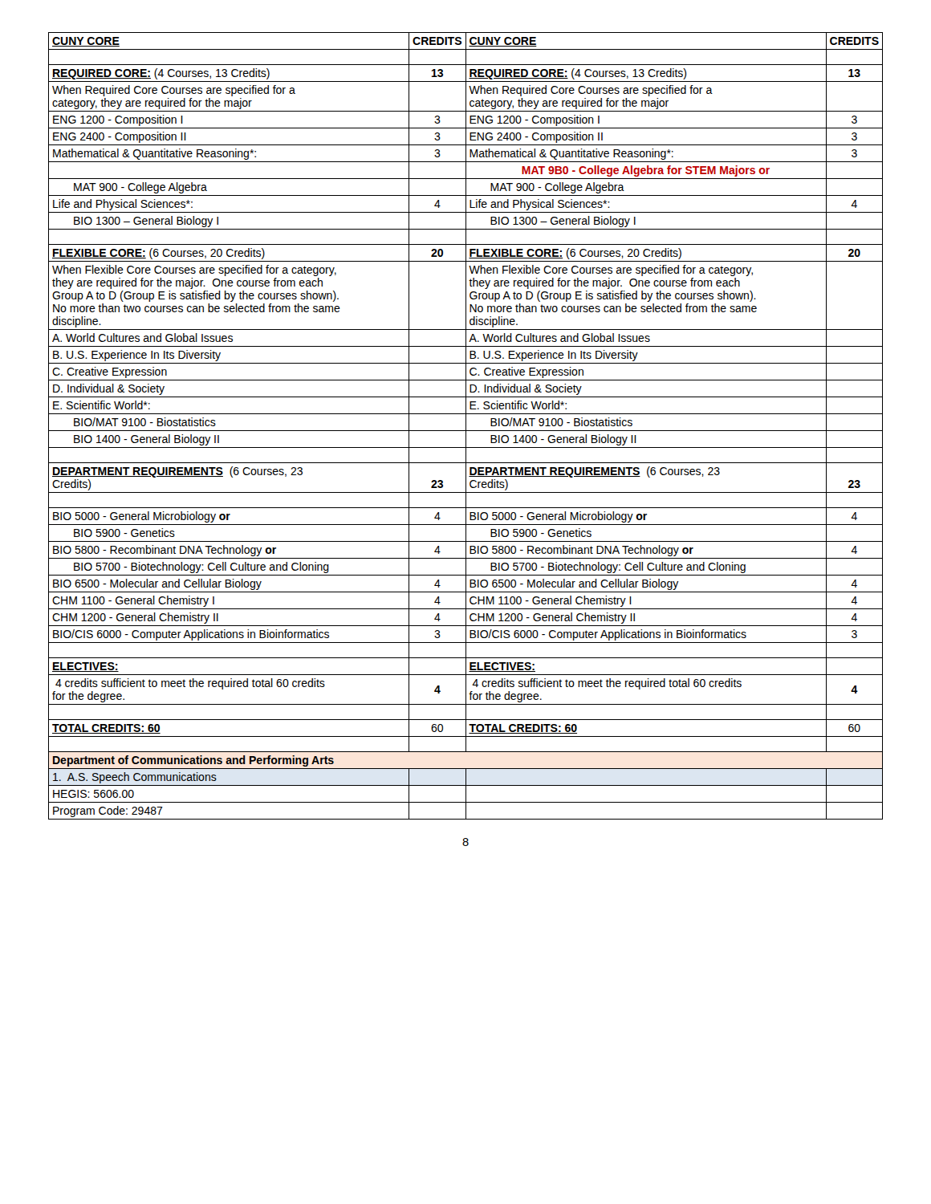| CUNY CORE | CREDITS | CUNY CORE | CREDITS |
| REQUIRED CORE: (4 Courses, 13 Credits) | 13 | REQUIRED CORE: (4 Courses, 13 Credits) | 13 |
| When Required Core Courses are specified for a category, they are required for the major | | When Required Core Courses are specified for a category, they are required for the major | |
| ENG 1200 - Composition I | 3 | ENG 1200 - Composition I | 3 |
| ENG 2400 - Composition II | 3 | ENG 2400 - Composition II | 3 |
| Mathematical & Quantitative Reasoning*: | 3 | Mathematical & Quantitative Reasoning*: | 3 |
| | | MAT 9B0 - College Algebra for STEM Majors or | |
| MAT 900 - College Algebra | | MAT 900 - College Algebra | |
| Life and Physical Sciences*: | 4 | Life and Physical Sciences*: | 4 |
| BIO 1300 – General Biology I | | BIO 1300 – General Biology I | |
| FLEXIBLE CORE: (6 Courses, 20 Credits) | 20 | FLEXIBLE CORE: (6 Courses, 20 Credits) | 20 |
| When Flexible Core Courses are specified for a category, they are required for the major. One course from each Group A to D (Group E is satisfied by the courses shown). No more than two courses can be selected from the same discipline. | | When Flexible Core Courses are specified for a category, they are required for the major. One course from each Group A to D (Group E is satisfied by the courses shown). No more than two courses can be selected from the same discipline. | |
| A. World Cultures and Global Issues | | A. World Cultures and Global Issues | |
| B. U.S. Experience In Its Diversity | | B. U.S. Experience In Its Diversity | |
| C. Creative Expression | | C. Creative Expression | |
| D. Individual & Society | | D. Individual & Society | |
| E. Scientific World*: | | E. Scientific World*: | |
| BIO/MAT 9100 - Biostatistics | | BIO/MAT 9100 - Biostatistics | |
| BIO 1400 - General Biology II | | BIO 1400 - General Biology II | |
| DEPARTMENT REQUIREMENTS (6 Courses, 23 Credits) | 23 | DEPARTMENT REQUIREMENTS (6 Courses, 23 Credits) | 23 |
| BIO 5000 - General Microbiology or | 4 | BIO 5000 - General Microbiology or | 4 |
| BIO 5900 - Genetics | | BIO 5900 - Genetics | |
| BIO 5800 - Recombinant DNA Technology or | 4 | BIO 5800 - Recombinant DNA Technology or | 4 |
| BIO 5700 - Biotechnology: Cell Culture and Cloning | | BIO 5700 - Biotechnology: Cell Culture and Cloning | |
| BIO 6500 - Molecular and Cellular Biology | 4 | BIO 6500 - Molecular and Cellular Biology | 4 |
| CHM 1100 - General Chemistry I | 4 | CHM 1100 - General Chemistry I | 4 |
| CHM 1200 - General Chemistry II | 4 | CHM 1200 - General Chemistry II | 4 |
| BIO/CIS 6000 - Computer Applications in Bioinformatics | 3 | BIO/CIS 6000 - Computer Applications in Bioinformatics | 3 |
| ELECTIVES: | | ELECTIVES: | |
| 4 credits sufficient to meet the required total 60 credits for the degree. | 4 | 4 credits sufficient to meet the required total 60 credits for the degree. | 4 |
| TOTAL CREDITS: 60 | 60 | TOTAL CREDITS: 60 | 60 |
| Department of Communications and Performing Arts |
| 1. A.S. Speech Communications | | | |
| HEGIS: 5606.00 | | | |
| Program Code: 29487 | | | |
8